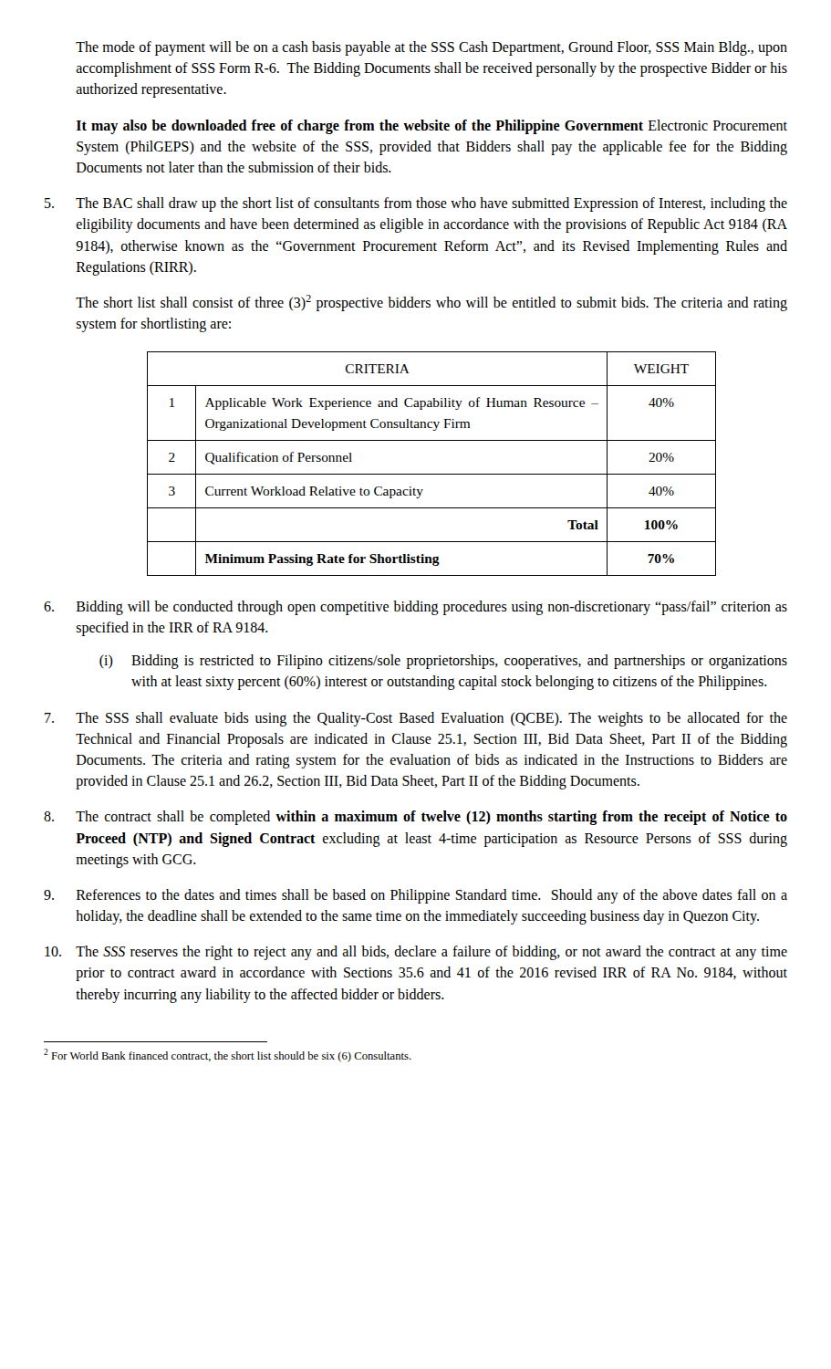The mode of payment will be on a cash basis payable at the SSS Cash Department, Ground Floor, SSS Main Bldg., upon accomplishment of SSS Form R-6. The Bidding Documents shall be received personally by the prospective Bidder or his authorized representative.
It may also be downloaded free of charge from the website of the Philippine Government Electronic Procurement System (PhilGEPS) and the website of the SSS, provided that Bidders shall pay the applicable fee for the Bidding Documents not later than the submission of their bids.
5. The BAC shall draw up the short list of consultants from those who have submitted Expression of Interest, including the eligibility documents and have been determined as eligible in accordance with the provisions of Republic Act 9184 (RA 9184), otherwise known as the “Government Procurement Reform Act”, and its Revised Implementing Rules and Regulations (RIRR).
The short list shall consist of three (3)2 prospective bidders who will be entitled to submit bids. The criteria and rating system for shortlisting are:
| CRITERIA | WEIGHT |
| --- | --- |
| 1 | Applicable Work Experience and Capability of Human Resource – Organizational Development Consultancy Firm | 40% |
| 2 | Qualification of Personnel | 20% |
| 3 | Current Workload Relative to Capacity | 40% |
| | Total | 100% |
| | Minimum Passing Rate for Shortlisting | 70% |
6. Bidding will be conducted through open competitive bidding procedures using non-discretionary “pass/fail” criterion as specified in the IRR of RA 9184.
(i) Bidding is restricted to Filipino citizens/sole proprietorships, cooperatives, and partnerships or organizations with at least sixty percent (60%) interest or outstanding capital stock belonging to citizens of the Philippines.
7. The SSS shall evaluate bids using the Quality-Cost Based Evaluation (QCBE). The weights to be allocated for the Technical and Financial Proposals are indicated in Clause 25.1, Section III, Bid Data Sheet, Part II of the Bidding Documents. The criteria and rating system for the evaluation of bids as indicated in the Instructions to Bidders are provided in Clause 25.1 and 26.2, Section III, Bid Data Sheet, Part II of the Bidding Documents.
8. The contract shall be completed within a maximum of twelve (12) months starting from the receipt of Notice to Proceed (NTP) and Signed Contract excluding at least 4-time participation as Resource Persons of SSS during meetings with GCG.
9. References to the dates and times shall be based on Philippine Standard time. Should any of the above dates fall on a holiday, the deadline shall be extended to the same time on the immediately succeeding business day in Quezon City.
10. The SSS reserves the right to reject any and all bids, declare a failure of bidding, or not award the contract at any time prior to contract award in accordance with Sections 35.6 and 41 of the 2016 revised IRR of RA No. 9184, without thereby incurring any liability to the affected bidder or bidders.
2 For World Bank financed contract, the short list should be six (6) Consultants.